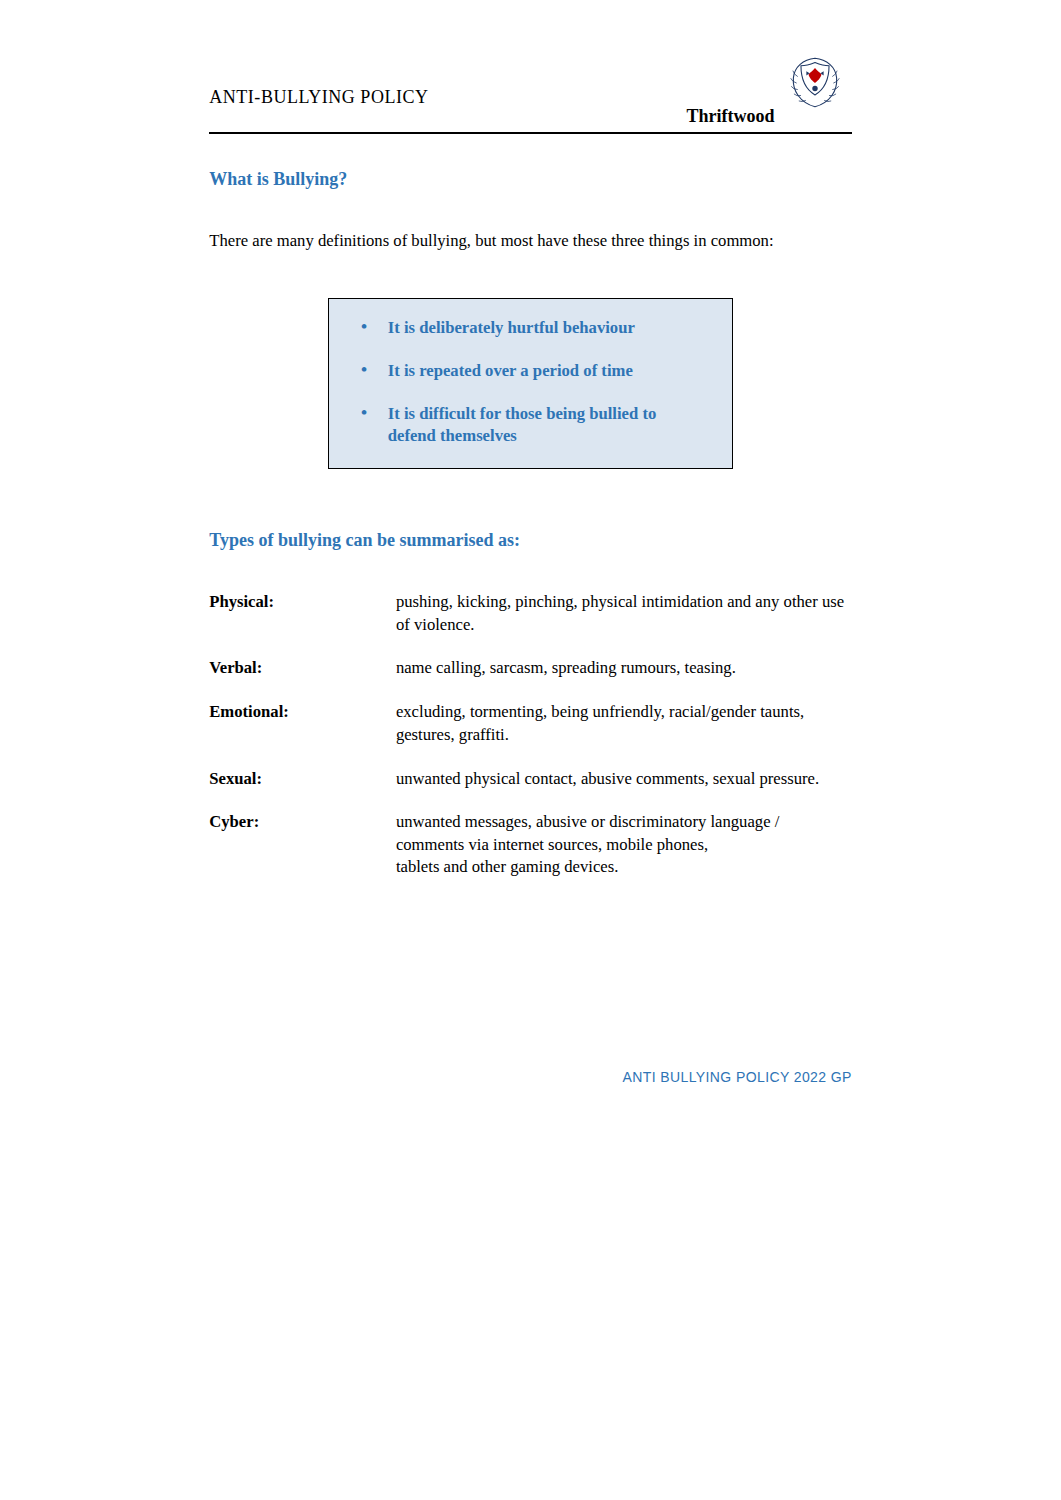ANTI-BULLYING POLICY Thriftwood
What is Bullying?
There are many definitions of bullying, but most have these three things in common:
It is deliberately hurtful behaviour
It is repeated over a period of time
It is difficult for those being bullied to defend themselves
Types of bullying can be summarised as:
Physical:
pushing, kicking, pinching, physical intimidation and any other use of violence.
Verbal:
name calling, sarcasm, spreading rumours, teasing.
Emotional:
excluding, tormenting, being unfriendly, racial/gender taunts, gestures, graffiti.
Sexual:
unwanted physical contact, abusive comments, sexual pressure.
Cyber:
unwanted messages, abusive or discriminatory language / comments via internet sources, mobile phones, tablets and other gaming devices.
ANTI BULLYING POLICY 2022 GP